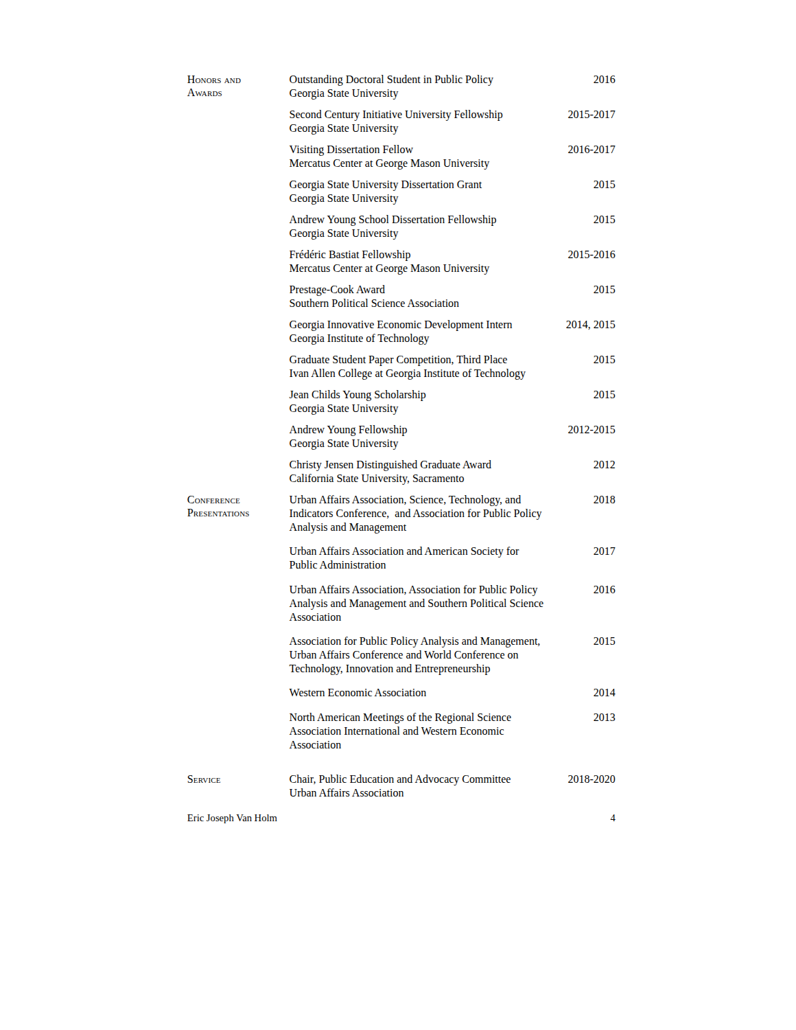| Honors and Awards | Outstanding Doctoral Student in Public Policy Georgia State University | 2016 |
| | Second Century Initiative University Fellowship Georgia State University | 2015-2017 |
| | Visiting Dissertation Fellow Mercatus Center at George Mason University | 2016-2017 |
| | Georgia State University Dissertation Grant Georgia State University | 2015 |
| | Andrew Young School Dissertation Fellowship Georgia State University | 2015 |
| | Frédéric Bastiat Fellowship Mercatus Center at George Mason University | 2015-2016 |
| | Prestage-Cook Award Southern Political Science Association | 2015 |
| | Georgia Innovative Economic Development Intern Georgia Institute of Technology | 2014, 2015 |
| | Graduate Student Paper Competition, Third Place Ivan Allen College at Georgia Institute of Technology | 2015 |
| | Jean Childs Young Scholarship Georgia State University | 2015 |
| | Andrew Young Fellowship Georgia State University | 2012-2015 |
| | Christy Jensen Distinguished Graduate Award California State University, Sacramento | 2012 |
| Conference Presentations | Urban Affairs Association, Science, Technology, and Indicators Conference, and Association for Public Policy Analysis and Management | 2018 |
| | Urban Affairs Association and American Society for Public Administration | 2017 |
| | Urban Affairs Association, Association for Public Policy Analysis and Management and Southern Political Science Association | 2016 |
| | Association for Public Policy Analysis and Management, Urban Affairs Conference and World Conference on Technology, Innovation and Entrepreneurship | 2015 |
| | Western Economic Association | 2014 |
| | North American Meetings of the Regional Science Association International and Western Economic Association | 2013 |
| Service | Chair, Public Education and Advocacy Committee Urban Affairs Association | 2018-2020 |
Eric Joseph Van Holm 4